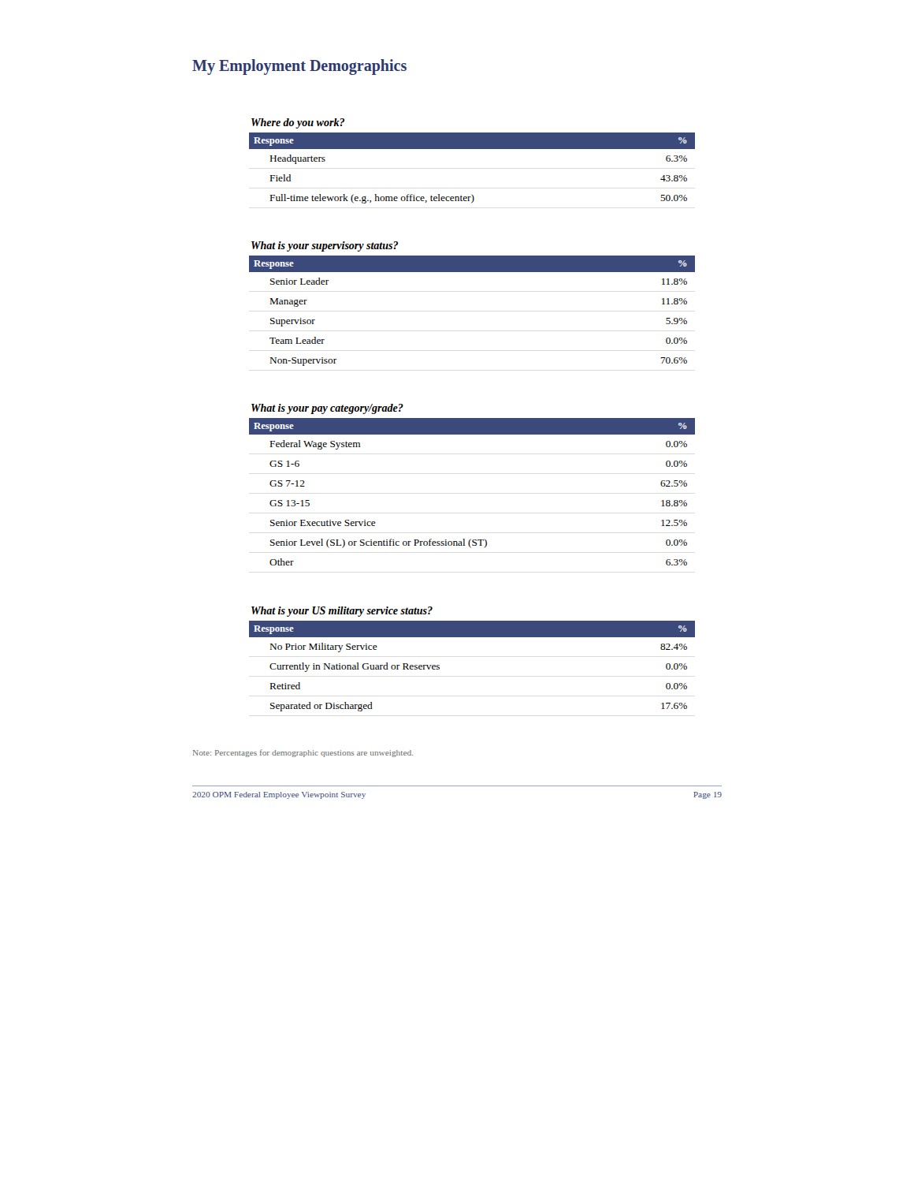My Employment Demographics
Where do you work?
| Response | % |
| --- | --- |
| Headquarters | 6.3% |
| Field | 43.8% |
| Full-time telework (e.g., home office, telecenter) | 50.0% |
What is your supervisory status?
| Response | % |
| --- | --- |
| Senior Leader | 11.8% |
| Manager | 11.8% |
| Supervisor | 5.9% |
| Team Leader | 0.0% |
| Non-Supervisor | 70.6% |
What is your pay category/grade?
| Response | % |
| --- | --- |
| Federal Wage System | 0.0% |
| GS 1-6 | 0.0% |
| GS 7-12 | 62.5% |
| GS 13-15 | 18.8% |
| Senior Executive Service | 12.5% |
| Senior Level (SL) or Scientific or Professional (ST) | 0.0% |
| Other | 6.3% |
What is your US military service status?
| Response | % |
| --- | --- |
| No Prior Military Service | 82.4% |
| Currently in National Guard or Reserves | 0.0% |
| Retired | 0.0% |
| Separated or Discharged | 17.6% |
Note: Percentages for demographic questions are unweighted.
2020 OPM Federal Employee Viewpoint Survey Page 19